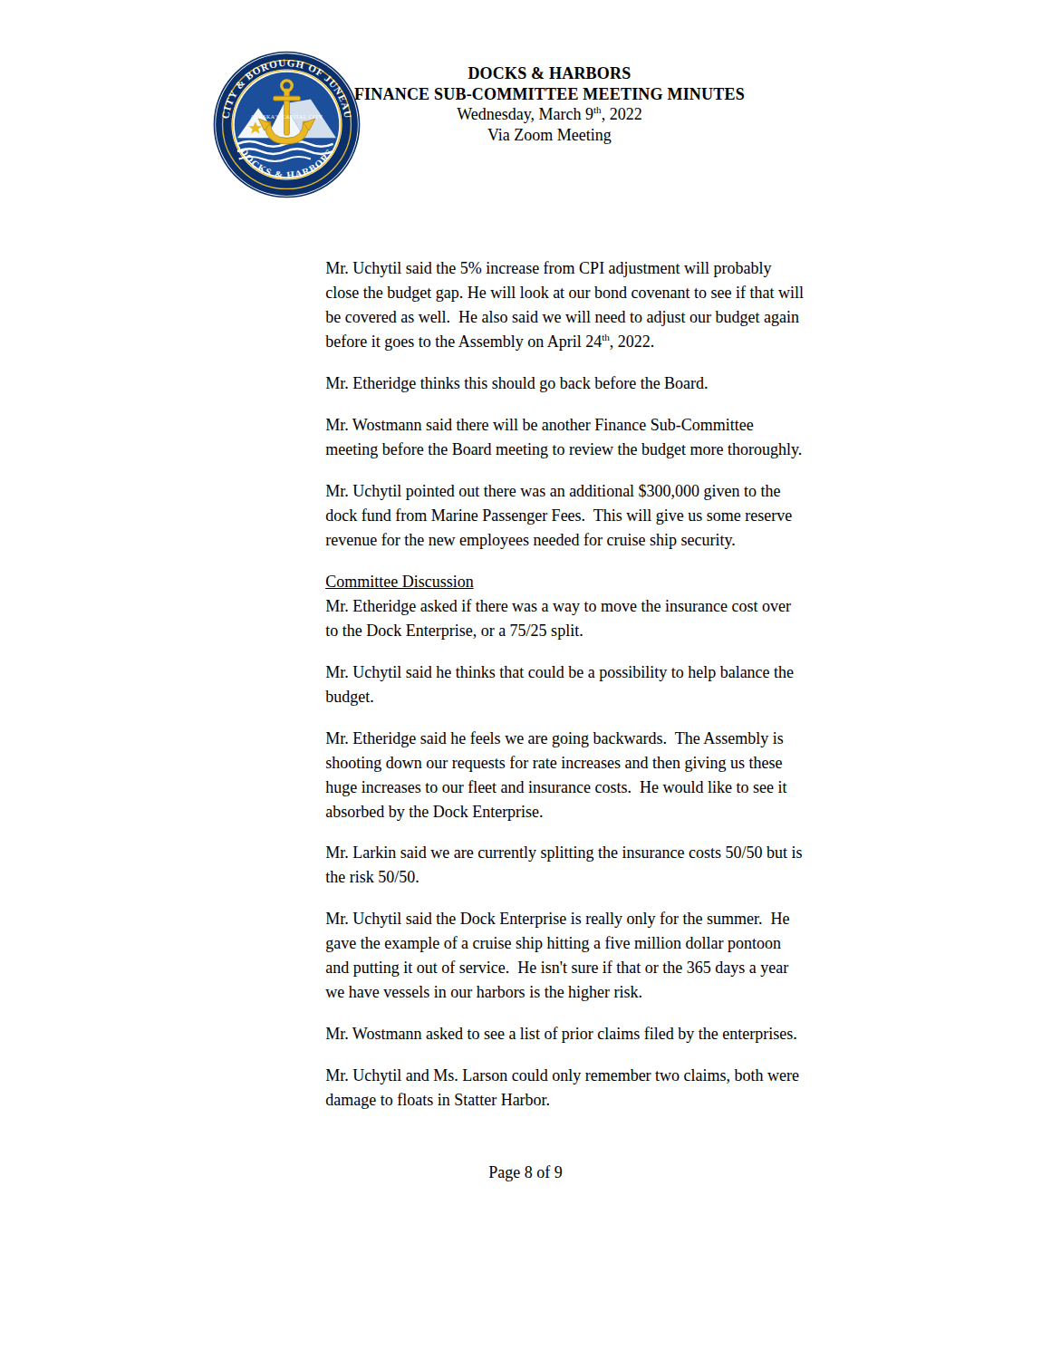CITY & BOROUGH OF JUNEAU DOCKS & HARBORS ALASKA'S CAPITAL CITY
DOCKS & HARBORS
FINANCE SUB-COMMITTEE MEETING MINUTES
Wednesday, March 9th, 2022
Via Zoom Meeting
Mr. Uchytil said the 5% increase from CPI adjustment will probably close the budget gap. He will look at our bond covenant to see if that will be covered as well. He also said we will need to adjust our budget again before it goes to the Assembly on April 24th, 2022.
Mr. Etheridge thinks this should go back before the Board.
Mr. Wostmann said there will be another Finance Sub-Committee meeting before the Board meeting to review the budget more thoroughly.
Mr. Uchytil pointed out there was an additional $300,000 given to the dock fund from Marine Passenger Fees. This will give us some reserve revenue for the new employees needed for cruise ship security.
Committee Discussion
Mr. Etheridge asked if there was a way to move the insurance cost over to the Dock Enterprise, or a 75/25 split.
Mr. Uchytil said he thinks that could be a possibility to help balance the budget.
Mr. Etheridge said he feels we are going backwards. The Assembly is shooting down our requests for rate increases and then giving us these huge increases to our fleet and insurance costs. He would like to see it absorbed by the Dock Enterprise.
Mr. Larkin said we are currently splitting the insurance costs 50/50 but is the risk 50/50.
Mr. Uchytil said the Dock Enterprise is really only for the summer. He gave the example of a cruise ship hitting a five million dollar pontoon and putting it out of service. He isn't sure if that or the 365 days a year we have vessels in our harbors is the higher risk.
Mr. Wostmann asked to see a list of prior claims filed by the enterprises.
Mr. Uchytil and Ms. Larson could only remember two claims, both were damage to floats in Statter Harbor.
Page 8 of 9